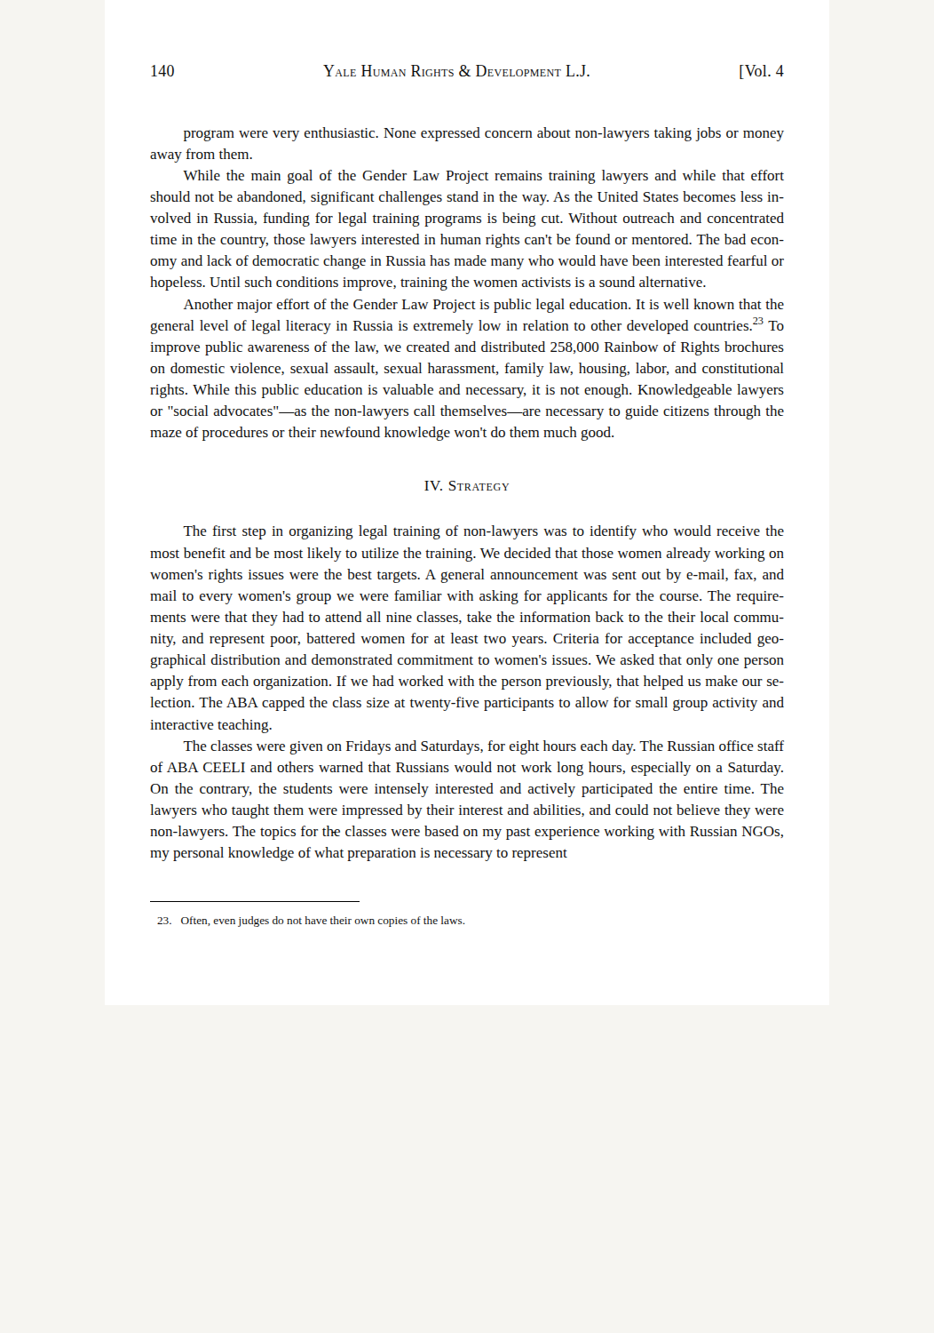140 Yale Human Rights & Development L.J. [Vol. 4
program were very enthusiastic. None expressed concern about non-lawyers taking jobs or money away from them.
While the main goal of the Gender Law Project remains training lawyers and while that effort should not be abandoned, significant challenges stand in the way. As the United States becomes less involved in Russia, funding for legal training programs is being cut. Without outreach and concentrated time in the country, those lawyers interested in human rights can't be found or mentored. The bad economy and lack of democratic change in Russia has made many who would have been interested fearful or hopeless. Until such conditions improve, training the women activists is a sound alternative.
Another major effort of the Gender Law Project is public legal education. It is well known that the general level of legal literacy in Russia is extremely low in relation to other developed countries.23 To improve public awareness of the law, we created and distributed 258,000 Rainbow of Rights brochures on domestic violence, sexual assault, sexual harassment, family law, housing, labor, and constitutional rights. While this public education is valuable and necessary, it is not enough. Knowledgeable lawyers or "social advocates"—as the non-lawyers call themselves—are necessary to guide citizens through the maze of procedures or their newfound knowledge won't do them much good.
IV. Strategy
The first step in organizing legal training of non-lawyers was to identify who would receive the most benefit and be most likely to utilize the training. We decided that those women already working on women's rights issues were the best targets. A general announcement was sent out by e-mail, fax, and mail to every women's group we were familiar with asking for applicants for the course. The requirements were that they had to attend all nine classes, take the information back to the their local community, and represent poor, battered women for at least two years. Criteria for acceptance included geographical distribution and demonstrated commitment to women's issues. We asked that only one person apply from each organization. If we had worked with the person previously, that helped us make our selection. The ABA capped the class size at twenty-five participants to allow for small group activity and interactive teaching.
The classes were given on Fridays and Saturdays, for eight hours each day. The Russian office staff of ABA CEELI and others warned that Russians would not work long hours, especially on a Saturday. On the contrary, the students were intensely interested and actively participated the entire time. The lawyers who taught them were impressed by their interest and abilities, and could not believe they were non-lawyers. The topics for -the classes were based on my past experience working with Russian NGOs, my personal knowledge of what preparation is necessary to represent
23. Often, even judges do not have their own copies of the laws.